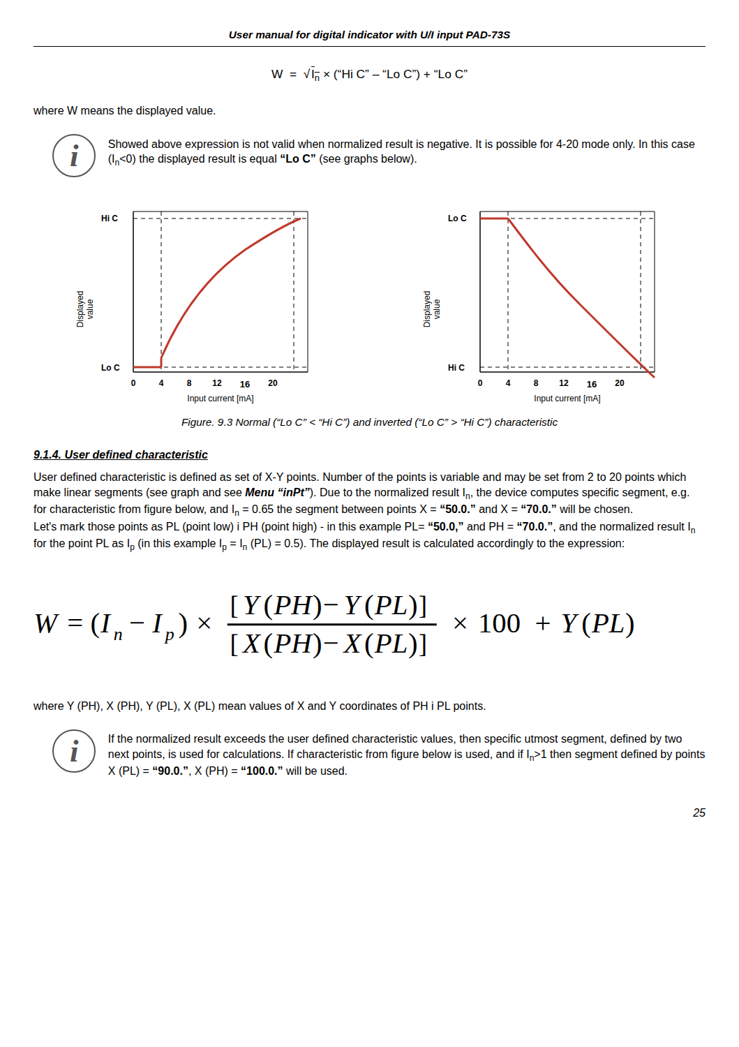User manual for digital indicator with U/I input PAD-73S
W = √In × (“Hi C” – “Lo C”) + “Lo C”
where W means the displayed value.
i
Showed above expression is not valid when normalized result is negative. It is possible for 4-20 mode only. In this case (In<0) the displayed result is equal “Lo C” (see graphs below).
Displayed value Hi C Lo C 0 4 8 12 16 20 Input current [mA]
Displayed value Lo C Hi C 0 4 8 12 16 20 Input current [mA]
Figure. 9.3 Normal (“Lo C” < “Hi C”) and inverted (“Lo C” > “Hi C”) characteristic
9.1.4. User defined characteristic
User defined characteristic is defined as set of X-Y points. Number of the points is variable and may be set from 2 to 20 points which make linear segments (see graph and see Menu “inPt”). Due to the normalized result In, the device computes specific segment, e.g. for characteristic from figure below, and In = 0.65 the segment between points X = “50.0.” and X = “70.0.” will be chosen.
Let's mark those points as PL (point low) i PH (point high) - in this example PL= “50.0,” and PH = “70.0.”, and the normalized result In for the point PL as Ip (in this example Ip = In (PL) = 0.5). The displayed result is calculated accordingly to the expression:
W = ( I n − I p ) × [ Y ( PH ) − Y ( PL ) ] [ X ( PH ) − X ( PL ) ] × 100 + Y ( PL )
where Y (PH), X (PH), Y (PL), X (PL) mean values of X and Y coordinates of PH i PL points.
i
If the normalized result exceeds the user defined characteristic values, then specific utmost segment, defined by two next points, is used for calculations. If characteristic from figure below is used, and if In>1 then segment defined by points X (PL) = “90.0.”, X (PH) = “100.0.” will be used.
25